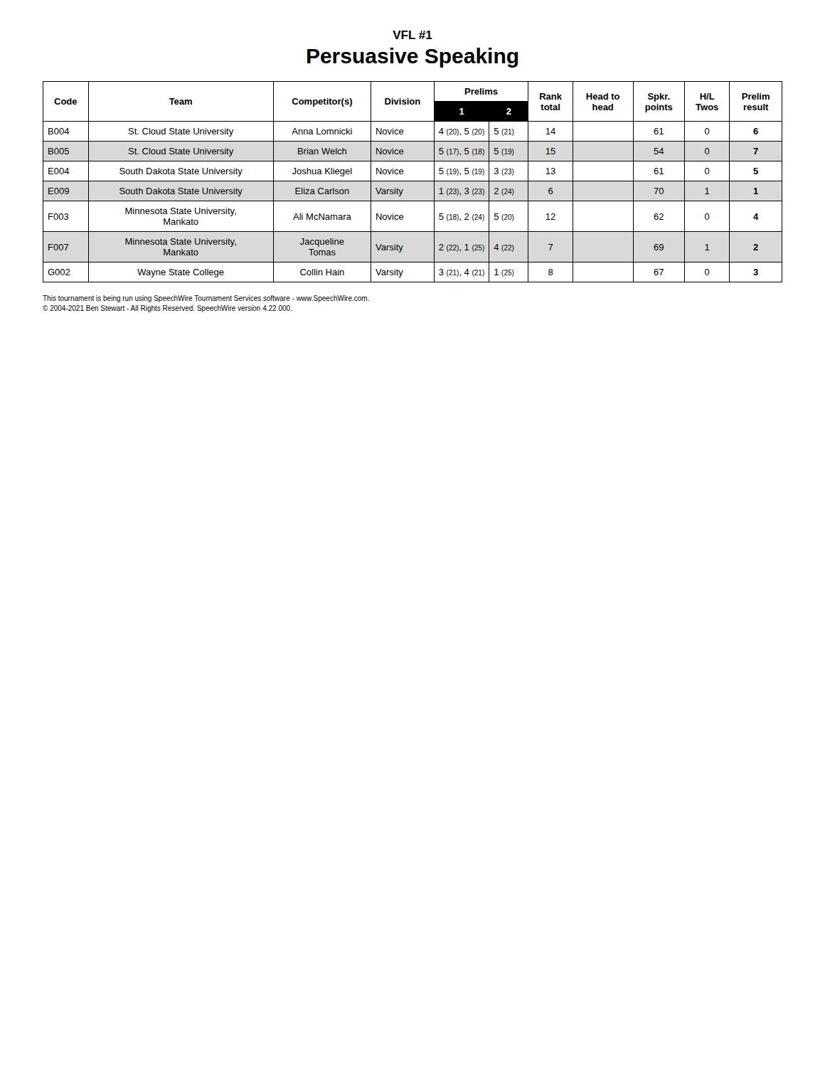VFL #1
Persuasive Speaking
| Code | Team | Competitor(s) | Division | Prelims | Rank total | Head to head | Spkr. points | H/L Twos | Prelim result |
| --- | --- | --- | --- | --- | --- | --- | --- | --- | --- |
| 1 | 2 |
| B004 | St. Cloud State University | Anna Lomnicki | Novice | 4 (20) , 5 (20) | 5 (21) | 14 | | 61 | 0 | 6 |
| B005 | St. Cloud State University | Brian Welch | Novice | 5 (17) , 5 (18) | 5 (19) | 15 | | 54 | 0 | 7 |
| E004 | South Dakota State University | Joshua Kliegel | Novice | 5 (19) , 5 (19) | 3 (23) | 13 | | 61 | 0 | 5 |
| E009 | South Dakota State University | Eliza Carlson | Varsity | 1 (23) , 3 (23) | 2 (24) | 6 | | 70 | 1 | 1 |
| F003 | Minnesota State University, Mankato | Ali McNamara | Novice | 5 (18) , 2 (24) | 5 (20) | 12 | | 62 | 0 | 4 |
| F007 | Minnesota State University, Mankato | Jacqueline Tomas | Varsity | 2 (22) , 1 (25) | 4 (22) | 7 | | 69 | 1 | 2 |
| G002 | Wayne State College | Collin Hain | Varsity | 3 (21) , 4 (21) | 1 (25) | 8 | | 67 | 0 | 3 |
This tournament is being run using SpeechWire Tournament Services software - www.SpeechWire.com.
© 2004-2021 Ben Stewart - All Rights Reserved. SpeechWire version 4.22.000.